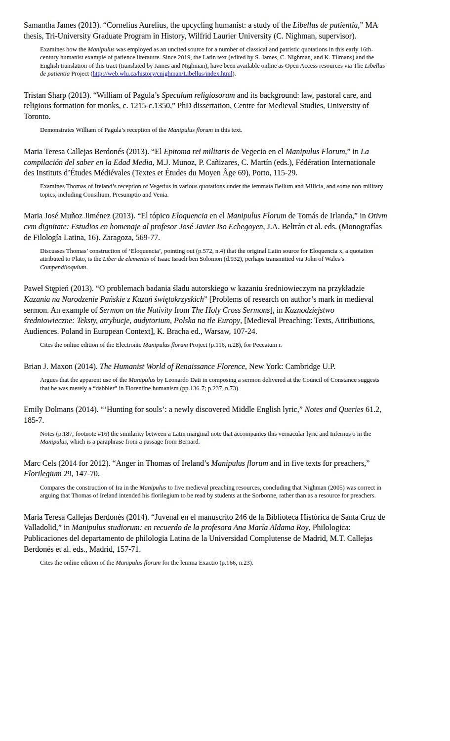Samantha James (2013). “Cornelius Aurelius, the upcycling humanist: a study of the Libellus de patientia,” MA thesis, Tri-University Graduate Program in History, Wilfrid Laurier University (C. Nighman, supervisor).
Examines how the Manipulus was employed as an uncited source for a number of classical and patristic quotations in this early 16th-century humanist example of patience literature. Since 2019, the Latin text (edited by S. James, C. Nighman, and K. Tilmans) and the English translation of this tract (translated by James and Nighman), have been available online as Open Access resources via The Libellus de patientia Project (http://web.wlu.ca/history/cnighman/Libellus/index.html).
Tristan Sharp (2013). “William of Pagula’s Speculum religiosorum and its background: law, pastoral care, and religious formation for monks, c. 1215-c.1350,” PhD dissertation, Centre for Medieval Studies, University of Toronto.
Demonstrates William of Pagula’s reception of the Manipulus florum in this text.
Maria Teresa Callejas Berdonés (2013). “El Epitoma rei militaris de Vegecio en el Manipulus Florum,” in La compilación del saber en la Edad Media, M.J. Munoz, P. Cañizares, C. Martín (eds.), Fédération Internationale des Instituts d’Études Médiévales (Textes et Études du Moyen Âge 69), Porto, 115-29.
Examines Thomas of Ireland’s reception of Vegetius in various quotations under the lemmata Bellum and Milicia, and some non-military topics, including Consilium, Presumptio and Venia.
Maria José Muñoz Jiménez (2013). “El tópico Eloquencia en el Manipulus Florum de Tomás de Irlanda,” in Otivm cvm dignitate: Estudios en homenaje al profesor José Javier Iso Echegoyen, J.A. Beltrán et al. eds. (Monografías de Filología Latina, 16). Zaragoza, 569-77.
Discusses Thomas’ construction of ‘Eloquencia’, pointing out (p.572, n.4) that the original Latin source for Eloquencia x, a quotation attributed to Plato, is the Liber de elementis of Isaac Israeli ben Solomon (d.932), perhaps transmitted via John of Wales’s Compendiloquium.
Paweł Stępień (2013). “O problemach badania śladu autorskiego w kazaniu średniowieczym na przykładzie Kazania na Narodzenie Pańskie z Kazań świętokrzyskich” [Problems of research on author’s mark in medieval sermon. An example of Sermon on the Nativity from The Holy Cross Sermons], in Kaznodziejstwo średniowieczne: Teksty, atrybucje, audytorium, Polska na tle Europy, [Medieval Preaching: Texts, Attributions, Audiences. Poland in European Context], K. Bracha ed., Warsaw, 107-24.
Cites the online edition of the Electronic Manipulus florum Project (p.116, n.28), for Peccatum r.
Brian J. Maxon (2014). The Humanist World of Renaissance Florence, New York: Cambridge U.P.
Argues that the apparent use of the Manipulus by Leonardo Dati in composing a sermon delivered at the Council of Constance suggests that he was merely a “dabbler” in Florentine humanism (pp.136-7; p.237, n.73).
Emily Dolmans (2014). “‘Hunting for souls’: a newly discovered Middle English lyric,” Notes and Queries 61.2, 185-7.
Notes (p.187, footnote #16) the similarity between a Latin marginal note that accompanies this vernacular lyric and Infernus o in the Manipulus, which is a paraphrase from a passage from Bernard.
Marc Cels (2014 for 2012). “Anger in Thomas of Ireland’s Manipulus florum and in five texts for preachers,” Florilegium 29, 147-70.
Compares the construction of Ira in the Manipulus to five medieval preaching resources, concluding that Nighman (2005) was correct in arguing that Thomas of Ireland intended his florilegium to be read by students at the Sorbonne, rather than as a resource for preachers.
Maria Teresa Callejas Berdonés (2014). “Juvenal en el manuscrito 246 de la Biblioteca Histórica de Santa Cruz de Valladolid,” in Manipulus studiorum: en recuerdo de la profesora Ana María Aldama Roy, Philologica: Publicaciones del departamento de philologia Latina de la Universidad Complutense de Madrid, M.T. Callejas Berdonés et al. eds., Madrid, 157-71.
Cites the online edition of the Manipulus florum for the lemma Exactio (p.166, n.23).